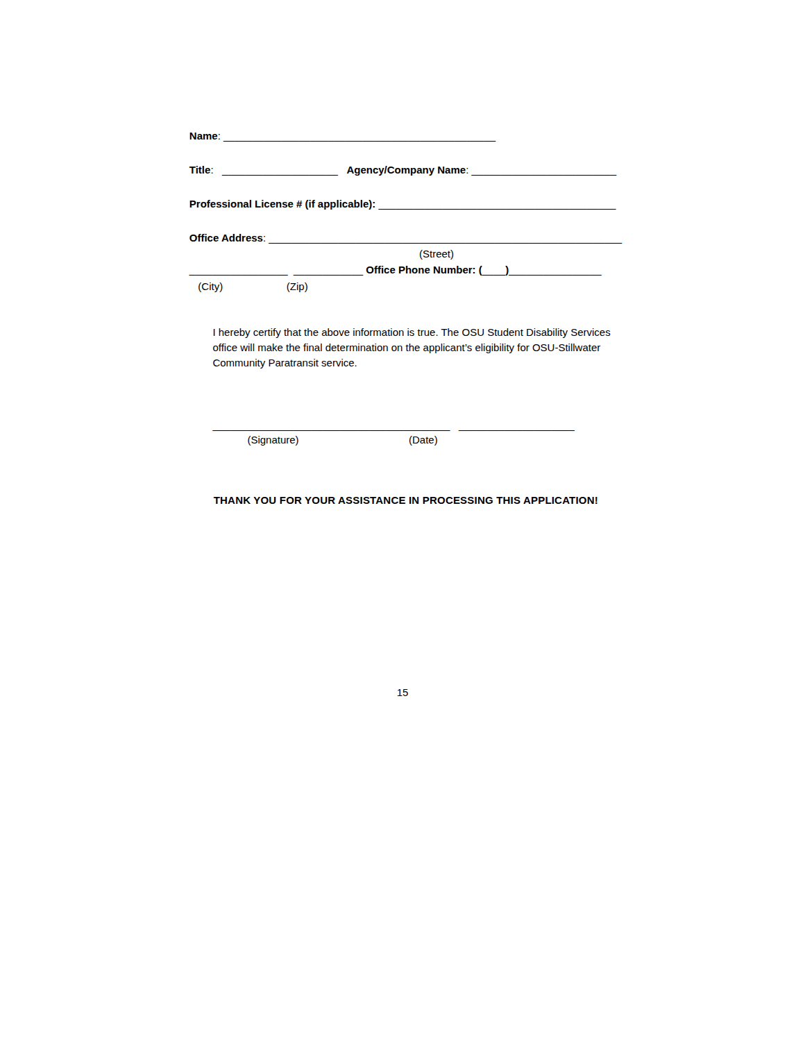Name: _______________________________________________
Title: ____________________ Agency/Company Name: _________________________
Professional License # (if applicable): _________________________________________
Office Address: _____________________________________________________________
(Street)
_________________ ____________ Office Phone Number: (____)________________
(City) (Zip)
I hereby certify that the above information is true. The OSU Student Disability Services office will make the final determination on the applicant’s eligibility for OSU-Stillwater Community Paratransit service.
_________________________________________ ____________________
(Signature) (Date)
THANK YOU FOR YOUR ASSISTANCE IN PROCESSING THIS APPLICATION!
15